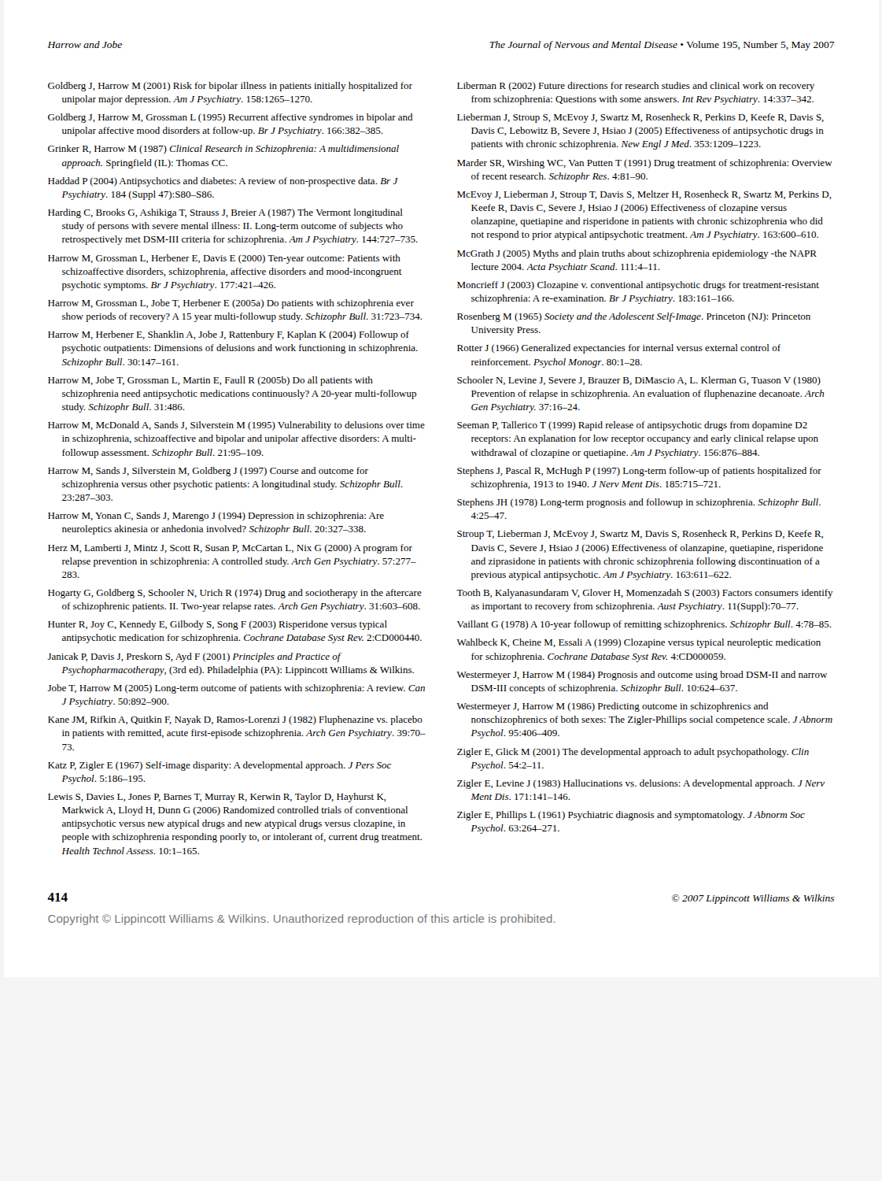Harrow and Jobe
The Journal of Nervous and Mental Disease • Volume 195, Number 5, May 2007
Goldberg J, Harrow M (2001) Risk for bipolar illness in patients initially hospitalized for unipolar major depression. Am J Psychiatry. 158:1265–1270.
Goldberg J, Harrow M, Grossman L (1995) Recurrent affective syndromes in bipolar and unipolar affective mood disorders at follow-up. Br J Psychiatry. 166:382–385.
Grinker R, Harrow M (1987) Clinical Research in Schizophrenia: A multidimensional approach. Springfield (IL): Thomas CC.
Haddad P (2004) Antipsychotics and diabetes: A review of non-prospective data. Br J Psychiatry. 184 (Suppl 47):S80–S86.
Harding C, Brooks G, Ashikiga T, Strauss J, Breier A (1987) The Vermont longitudinal study of persons with severe mental illness: II. Long-term outcome of subjects who retrospectively met DSM-III criteria for schizophrenia. Am J Psychiatry. 144:727–735.
Harrow M, Grossman L, Herbener E, Davis E (2000) Ten-year outcome: Patients with schizoaffective disorders, schizophrenia, affective disorders and mood-incongruent psychotic symptoms. Br J Psychiatry. 177:421–426.
Harrow M, Grossman L, Jobe T, Herbener E (2005a) Do patients with schizophrenia ever show periods of recovery? A 15 year multi-followup study. Schizophr Bull. 31:723–734.
Harrow M, Herbener E, Shanklin A, Jobe J, Rattenbury F, Kaplan K (2004) Followup of psychotic outpatients: Dimensions of delusions and work functioning in schizophrenia. Schizophr Bull. 30:147–161.
Harrow M, Jobe T, Grossman L, Martin E, Faull R (2005b) Do all patients with schizophrenia need antipsychotic medications continuously? A 20-year multi-followup study. Schizophr Bull. 31:486.
Harrow M, McDonald A, Sands J, Silverstein M (1995) Vulnerability to delusions over time in schizophrenia, schizoaffective and bipolar and unipolar affective disorders: A multi-followup assessment. Schizophr Bull. 21:95–109.
Harrow M, Sands J, Silverstein M, Goldberg J (1997) Course and outcome for schizophrenia versus other psychotic patients: A longitudinal study. Schizophr Bull. 23:287–303.
Harrow M, Yonan C, Sands J, Marengo J (1994) Depression in schizophrenia: Are neuroleptics akinesia or anhedonia involved? Schizophr Bull. 20:327–338.
Herz M, Lamberti J, Mintz J, Scott R, Susan P, McCartan L, Nix G (2000) A program for relapse prevention in schizophrenia: A controlled study. Arch Gen Psychiatry. 57:277–283.
Hogarty G, Goldberg S, Schooler N, Urich R (1974) Drug and sociotherapy in the aftercare of schizophrenic patients. II. Two-year relapse rates. Arch Gen Psychiatry. 31:603–608.
Hunter R, Joy C, Kennedy E, Gilbody S, Song F (2003) Risperidone versus typical antipsychotic medication for schizophrenia. Cochrane Database Syst Rev. 2:CD000440.
Janicak P, Davis J, Preskorn S, Ayd F (2001) Principles and Practice of Psychopharmacotherapy, (3rd ed). Philadelphia (PA): Lippincott Williams & Wilkins.
Jobe T, Harrow M (2005) Long-term outcome of patients with schizophrenia: A review. Can J Psychiatry. 50:892–900.
Kane JM, Rifkin A, Quitkin F, Nayak D, Ramos-Lorenzi J (1982) Fluphenazine vs. placebo in patients with remitted, acute first-episode schizophrenia. Arch Gen Psychiatry. 39:70–73.
Katz P, Zigler E (1967) Self-image disparity: A developmental approach. J Pers Soc Psychol. 5:186–195.
Lewis S, Davies L, Jones P, Barnes T, Murray R, Kerwin R, Taylor D, Hayhurst K, Markwick A, Lloyd H, Dunn G (2006) Randomized controlled trials of conventional antipsychotic versus new atypical drugs and new atypical drugs versus clozapine, in people with schizophrenia responding poorly to, or intolerant of, current drug treatment. Health Technol Assess. 10:1–165.
Liberman R (2002) Future directions for research studies and clinical work on recovery from schizophrenia: Questions with some answers. Int Rev Psychiatry. 14:337–342.
Lieberman J, Stroup S, McEvoy J, Swartz M, Rosenheck R, Perkins D, Keefe R, Davis S, Davis C, Lebowitz B, Severe J, Hsiao J (2005) Effectiveness of antipsychotic drugs in patients with chronic schizophrenia. New Engl J Med. 353:1209–1223.
Marder SR, Wirshing WC, Van Putten T (1991) Drug treatment of schizophrenia: Overview of recent research. Schizophr Res. 4:81–90.
McEvoy J, Lieberman J, Stroup T, Davis S, Meltzer H, Rosenheck R, Swartz M, Perkins D, Keefe R, Davis C, Severe J, Hsiao J (2006) Effectiveness of clozapine versus olanzapine, quetiapine and risperidone in patients with chronic schizophrenia who did not respond to prior atypical antipsychotic treatment. Am J Psychiatry. 163:600–610.
McGrath J (2005) Myths and plain truths about schizophrenia epidemiology -the NAPR lecture 2004. Acta Psychiatr Scand. 111:4–11.
Moncrieff J (2003) Clozapine v. conventional antipsychotic drugs for treatment-resistant schizophrenia: A re-examination. Br J Psychiatry. 183:161–166.
Rosenberg M (1965) Society and the Adolescent Self-Image. Princeton (NJ): Princeton University Press.
Rotter J (1966) Generalized expectancies for internal versus external control of reinforcement. Psychol Monogr. 80:1–28.
Schooler N, Levine J, Severe J, Brauzer B, DiMascio A, L. Klerman G, Tuason V (1980) Prevention of relapse in schizophrenia. An evaluation of fluphenazine decanoate. Arch Gen Psychiatry. 37:16–24.
Seeman P, Tallerico T (1999) Rapid release of antipsychotic drugs from dopamine D2 receptors: An explanation for low receptor occupancy and early clinical relapse upon withdrawal of clozapine or quetiapine. Am J Psychiatry. 156:876–884.
Stephens J, Pascal R, McHugh P (1997) Long-term follow-up of patients hospitalized for schizophrenia, 1913 to 1940. J Nerv Ment Dis. 185:715–721.
Stephens JH (1978) Long-term prognosis and followup in schizophrenia. Schizophr Bull. 4:25–47.
Stroup T, Lieberman J, McEvoy J, Swartz M, Davis S, Rosenheck R, Perkins D, Keefe R, Davis C, Severe J, Hsiao J (2006) Effectiveness of olanzapine, quetiapine, risperidone and ziprasidone in patients with chronic schizophrenia following discontinuation of a previous atypical antipsychotic. Am J Psychiatry. 163:611–622.
Tooth B, Kalyanasundaram V, Glover H, Momenzadah S (2003) Factors consumers identify as important to recovery from schizophrenia. Aust Psychiatry. 11(Suppl):70–77.
Vaillant G (1978) A 10-year followup of remitting schizophrenics. Schizophr Bull. 4:78–85.
Wahlbeck K, Cheine M, Essali A (1999) Clozapine versus typical neuroleptic medication for schizophrenia. Cochrane Database Syst Rev. 4:CD000059.
Westermeyer J, Harrow M (1984) Prognosis and outcome using broad DSM-II and narrow DSM-III concepts of schizophrenia. Schizophr Bull. 10:624–637.
Westermeyer J, Harrow M (1986) Predicting outcome in schizophrenics and nonschizophrenics of both sexes: The Zigler-Phillips social competence scale. J Abnorm Psychol. 95:406–409.
Zigler E, Glick M (2001) The developmental approach to adult psychopathology. Clin Psychol. 54:2–11.
Zigler E, Levine J (1983) Hallucinations vs. delusions: A developmental approach. J Nerv Ment Dis. 171:141–146.
Zigler E, Phillips L (1961) Psychiatric diagnosis and symptomatology. J Abnorm Soc Psychol. 63:264–271.
414
© 2007 Lippincott Williams & Wilkins
Copyright © Lippincott Williams & Wilkins. Unauthorized reproduction of this article is prohibited.